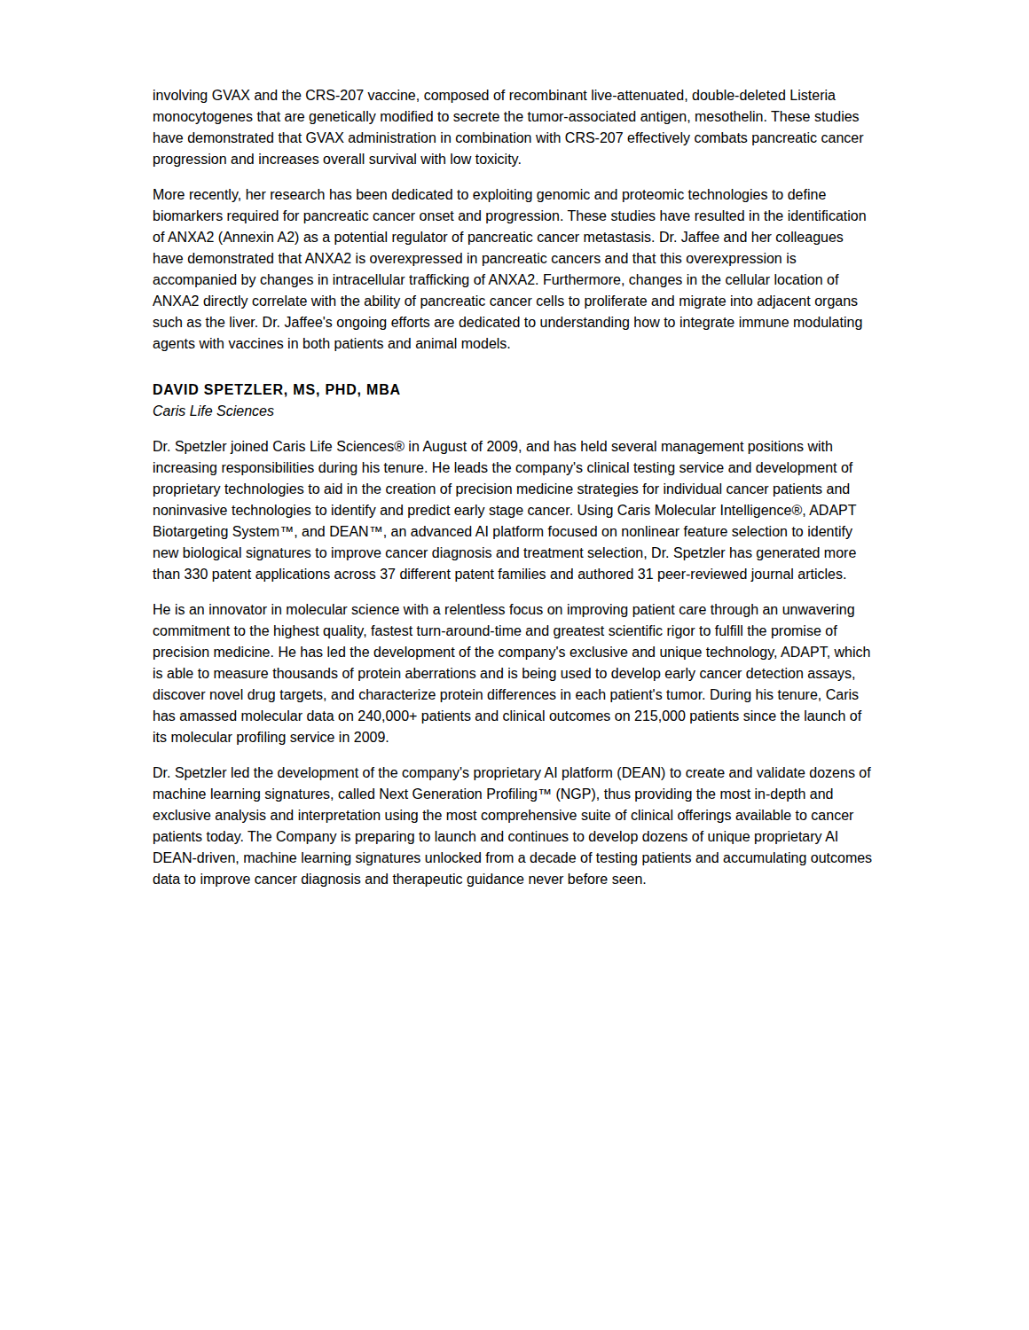involving GVAX and the CRS-207 vaccine, composed of recombinant live-attenuated, double-deleted Listeria monocytogenes that are genetically modified to secrete the tumor-associated antigen, mesothelin. These studies have demonstrated that GVAX administration in combination with CRS-207 effectively combats pancreatic cancer progression and increases overall survival with low toxicity.
More recently, her research has been dedicated to exploiting genomic and proteomic technologies to define biomarkers required for pancreatic cancer onset and progression. These studies have resulted in the identification of ANXA2 (Annexin A2) as a potential regulator of pancreatic cancer metastasis. Dr. Jaffee and her colleagues have demonstrated that ANXA2 is overexpressed in pancreatic cancers and that this overexpression is accompanied by changes in intracellular trafficking of ANXA2. Furthermore, changes in the cellular location of ANXA2 directly correlate with the ability of pancreatic cancer cells to proliferate and migrate into adjacent organs such as the liver. Dr. Jaffee's ongoing efforts are dedicated to understanding how to integrate immune modulating agents with vaccines in both patients and animal models.
DAVID SPETZLER, MS, PHD, MBA
Caris Life Sciences
Dr. Spetzler joined Caris Life Sciences® in August of 2009, and has held several management positions with increasing responsibilities during his tenure. He leads the company's clinical testing service and development of proprietary technologies to aid in the creation of precision medicine strategies for individual cancer patients and noninvasive technologies to identify and predict early stage cancer. Using Caris Molecular Intelligence®, ADAPT Biotargeting System™, and DEAN™, an advanced AI platform focused on nonlinear feature selection to identify new biological signatures to improve cancer diagnosis and treatment selection, Dr. Spetzler has generated more than 330 patent applications across 37 different patent families and authored 31 peer-reviewed journal articles.
He is an innovator in molecular science with a relentless focus on improving patient care through an unwavering commitment to the highest quality, fastest turn-around-time and greatest scientific rigor to fulfill the promise of precision medicine. He has led the development of the company's exclusive and unique technology, ADAPT, which is able to measure thousands of protein aberrations and is being used to develop early cancer detection assays, discover novel drug targets, and characterize protein differences in each patient's tumor. During his tenure, Caris has amassed molecular data on 240,000+ patients and clinical outcomes on 215,000 patients since the launch of its molecular profiling service in 2009.
Dr. Spetzler led the development of the company's proprietary AI platform (DEAN) to create and validate dozens of machine learning signatures, called Next Generation Profiling™ (NGP), thus providing the most in-depth and exclusive analysis and interpretation using the most comprehensive suite of clinical offerings available to cancer patients today. The Company is preparing to launch and continues to develop dozens of unique proprietary AI DEAN-driven, machine learning signatures unlocked from a decade of testing patients and accumulating outcomes data to improve cancer diagnosis and therapeutic guidance never before seen.